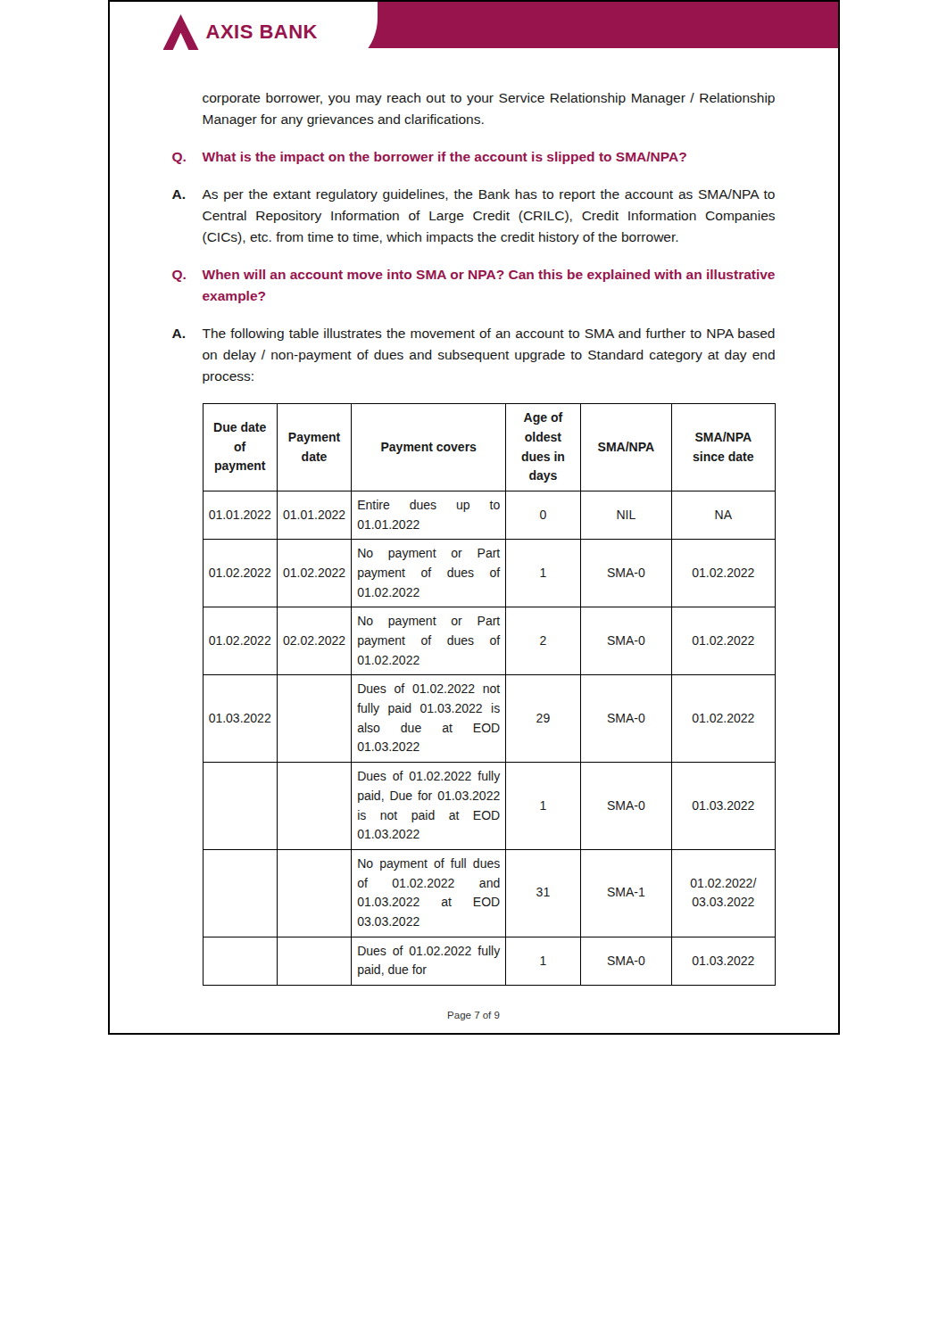AXIS BANK
corporate borrower, you may reach out to your Service Relationship Manager / Relationship Manager for any grievances and clarifications.
Q.
What is the impact on the borrower if the account is slipped to SMA/NPA?
A.
As per the extant regulatory guidelines, the Bank has to report the account as SMA/NPA to Central Repository Information of Large Credit (CRILC), Credit Information Companies (CICs), etc. from time to time, which impacts the credit history of the borrower.
Q.
When will an account move into SMA or NPA? Can this be explained with an illustrative example?
A.
The following table illustrates the movement of an account to SMA and further to NPA based on delay / non-payment of dues and subsequent upgrade to Standard category at day end process:
| Due date of payment | Payment date | Payment covers | Age of oldest dues in days | SMA/NPA | SMA/NPA since date |
| --- | --- | --- | --- | --- | --- |
| 01.01.2022 | 01.01.2022 | Entire dues up to 01.01.2022 | 0 | NIL | NA |
| 01.02.2022 | 01.02.2022 | No payment or Part payment of dues of 01.02.2022 | 1 | SMA-0 | 01.02.2022 |
| 01.02.2022 | 02.02.2022 | No payment or Part payment of dues of 01.02.2022 | 2 | SMA-0 | 01.02.2022 |
| 01.03.2022 | | Dues of 01.02.2022 not fully paid 01.03.2022 is also due at EOD 01.03.2022 | 29 | SMA-0 | 01.02.2022 |
| | | Dues of 01.02.2022 fully paid, Due for 01.03.2022 is not paid at EOD 01.03.2022 | 1 | SMA-0 | 01.03.2022 |
| | | No payment of full dues of 01.02.2022 and 01.03.2022 at EOD 03.03.2022 | 31 | SMA-1 | 01.02.2022/ 03.03.2022 |
| | | Dues of 01.02.2022 fully paid, due for | 1 | SMA-0 | 01.03.2022 |
Page 7 of 9